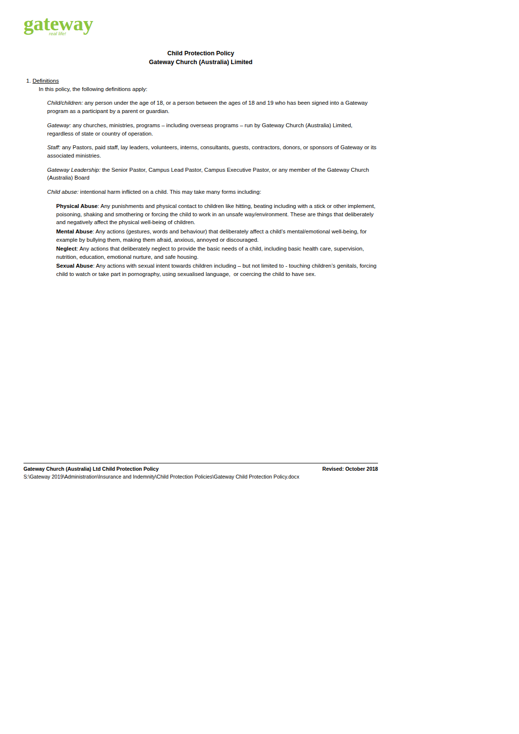gateway real life!
Child Protection Policy
Gateway Church (Australia) Limited
Definitions
In this policy, the following definitions apply:
Child/children: any person under the age of 18, or a person between the ages of 18 and 19 who has been signed into a Gateway program as a participant by a parent or guardian.
Gateway: any churches, ministries, programs – including overseas programs – run by Gateway Church (Australia) Limited, regardless of state or country of operation.
Staff: any Pastors, paid staff, lay leaders, volunteers, interns, consultants, guests, contractors, donors, or sponsors of Gateway or its associated ministries.
Gateway Leadership: the Senior Pastor, Campus Lead Pastor, Campus Executive Pastor, or any member of the Gateway Church (Australia) Board
Child abuse: intentional harm inflicted on a child. This may take many forms including:
Physical Abuse: Any punishments and physical contact to children like hitting, beating including with a stick or other implement, poisoning, shaking and smothering or forcing the child to work in an unsafe way/environment. These are things that deliberately and negatively affect the physical well-being of children.
Mental Abuse: Any actions (gestures, words and behaviour) that deliberately affect a child’s mental/emotional well-being, for example by bullying them, making them afraid, anxious, annoyed or discouraged.
Neglect: Any actions that deliberately neglect to provide the basic needs of a child, including basic health care, supervision, nutrition, education, emotional nurture, and safe housing.
Sexual Abuse: Any actions with sexual intent towards children including – but not limited to - touching children’s genitals, forcing child to watch or take part in pornography, using sexualised language, or coercing the child to have sex.
Gateway Church (Australia) Ltd Child Protection Policy Revised: October 2018
S:\Gateway 2019\Administration\Insurance and Indemnity\Child Protection Policies\Gateway Child Protection Policy.docx